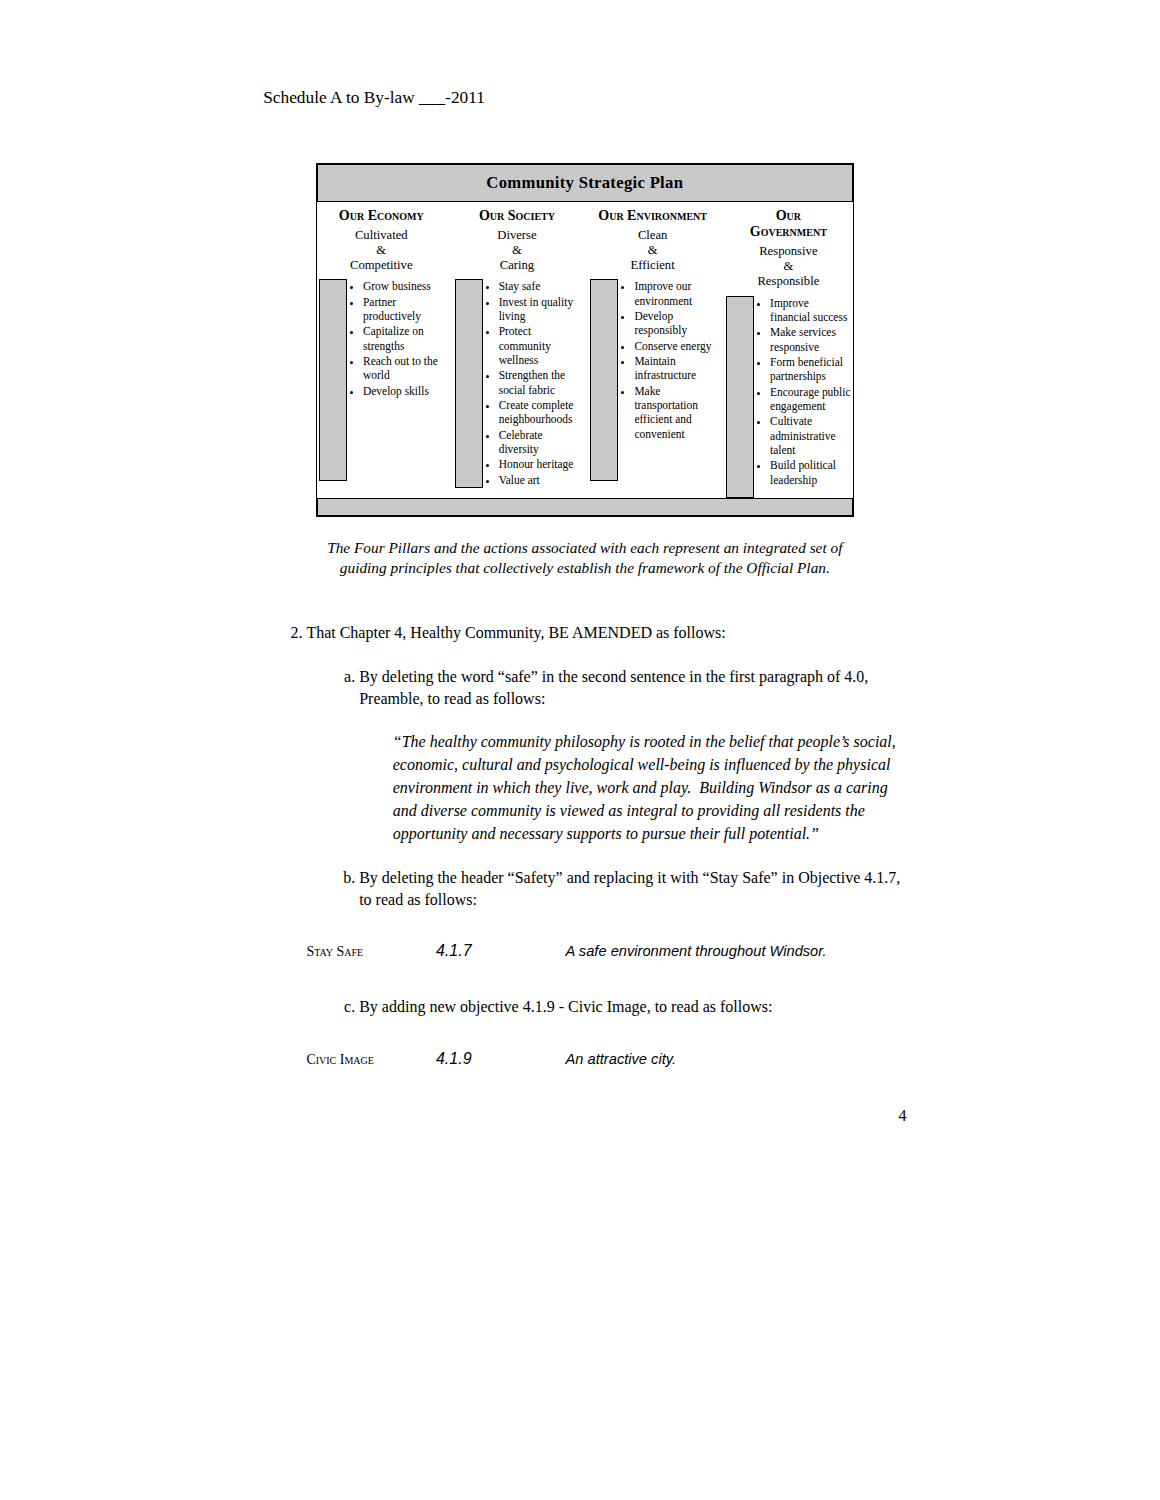Schedule A to By-law ___-2011
Community Strategic Plan
Our Economy
Cultivated
&
Competitive
Grow business
Partner productively
Capitalize on strengths
Reach out to the world
Develop skills
Our Society
Diverse
&
Caring
Stay safe
Invest in quality living
Protect community wellness
Strengthen the social fabric
Create complete neighbourhoods
Celebrate diversity
Honour heritage
Value art
Our Environment
Clean
&
Efficient
Improve our environment
Develop responsibly
Conserve energy
Maintain infrastructure
Make transportation efficient and convenient
Our
Government
Responsive
&
Responsible
Improve financial success
Make services responsive
Form beneficial partnerships
Encourage public engagement
Cultivate administrative talent
Build political leadership
The Four Pillars and the actions associated with each represent an integrated set of guiding principles that collectively establish the framework of the Official Plan.
That Chapter 4, Healthy Community, BE AMENDED as follows:
By deleting the word “safe” in the second sentence in the first paragraph of 4.0, Preamble, to read as follows:
“The healthy community philosophy is rooted in the belief that people’s social, economic, cultural and psychological well-being is influenced by the physical environment in which they live, work and play. Building Windsor as a caring and diverse community is viewed as integral to providing all residents the opportunity and necessary supports to pursue their full potential.”
By deleting the header “Safety” and replacing it with “Stay Safe” in Objective 4.1.7, to read as follows:
Stay Safe
4.1.7
A safe environment throughout Windsor.
By adding new objective 4.1.9 - Civic Image, to read as follows:
Civic Image
4.1.9
An attractive city.
4